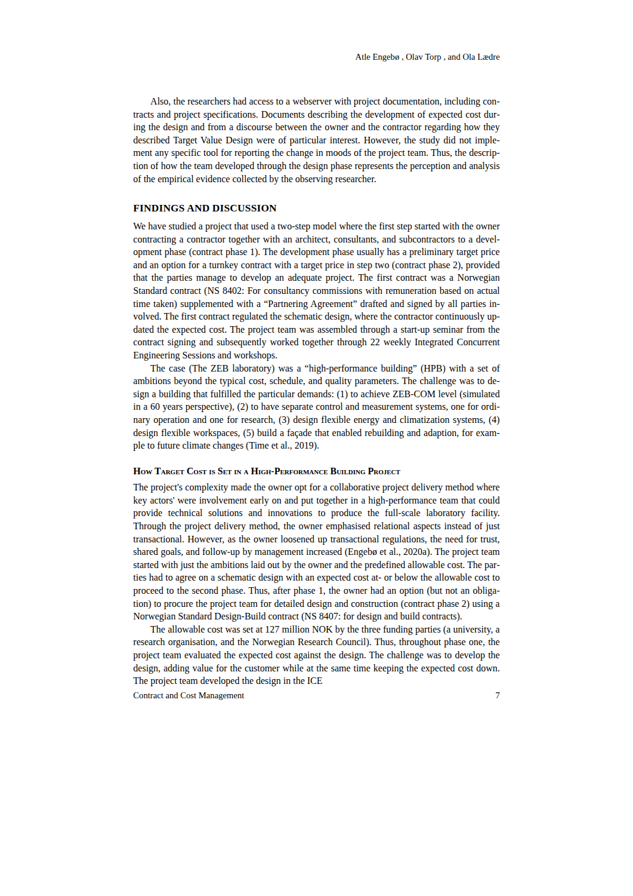Atle Engebø , Olav Torp , and Ola Lædre
Also, the researchers had access to a webserver with project documentation, including contracts and project specifications. Documents describing the development of expected cost during the design and from a discourse between the owner and the contractor regarding how they described Target Value Design were of particular interest. However, the study did not implement any specific tool for reporting the change in moods of the project team. Thus, the description of how the team developed through the design phase represents the perception and analysis of the empirical evidence collected by the observing researcher.
Findings and Discussion
We have studied a project that used a two-step model where the first step started with the owner contracting a contractor together with an architect, consultants, and subcontractors to a development phase (contract phase 1). The development phase usually has a preliminary target price and an option for a turnkey contract with a target price in step two (contract phase 2), provided that the parties manage to develop an adequate project. The first contract was a Norwegian Standard contract (NS 8402: For consultancy commissions with remuneration based on actual time taken) supplemented with a “Partnering Agreement” drafted and signed by all parties involved. The first contract regulated the schematic design, where the contractor continuously updated the expected cost. The project team was assembled through a start-up seminar from the contract signing and subsequently worked together through 22 weekly Integrated Concurrent Engineering Sessions and workshops.
The case (The ZEB laboratory) was a “high-performance building” (HPB) with a set of ambitions beyond the typical cost, schedule, and quality parameters. The challenge was to design a building that fulfilled the particular demands: (1) to achieve ZEB-COM level (simulated in a 60 years perspective), (2) to have separate control and measurement systems, one for ordinary operation and one for research, (3) design flexible energy and climatization systems, (4) design flexible workspaces, (5) build a façade that enabled rebuilding and adaption, for example to future climate changes (Time et al., 2019).
How Target Cost is Set in a High-Performance Building Project
The project's complexity made the owner opt for a collaborative project delivery method where key actors' were involvement early on and put together in a high-performance team that could provide technical solutions and innovations to produce the full-scale laboratory facility. Through the project delivery method, the owner emphasised relational aspects instead of just transactional. However, as the owner loosened up transactional regulations, the need for trust, shared goals, and follow-up by management increased (Engebø et al., 2020a). The project team started with just the ambitions laid out by the owner and the predefined allowable cost. The parties had to agree on a schematic design with an expected cost at- or below the allowable cost to proceed to the second phase. Thus, after phase 1, the owner had an option (but not an obligation) to procure the project team for detailed design and construction (contract phase 2) using a Norwegian Standard Design-Build contract (NS 8407: for design and build contracts).
The allowable cost was set at 127 million NOK by the three funding parties (a university, a research organisation, and the Norwegian Research Council). Thus, throughout phase one, the project team evaluated the expected cost against the design. The challenge was to develop the design, adding value for the customer while at the same time keeping the expected cost down. The project team developed the design in the ICE
Contract and Cost Management
7